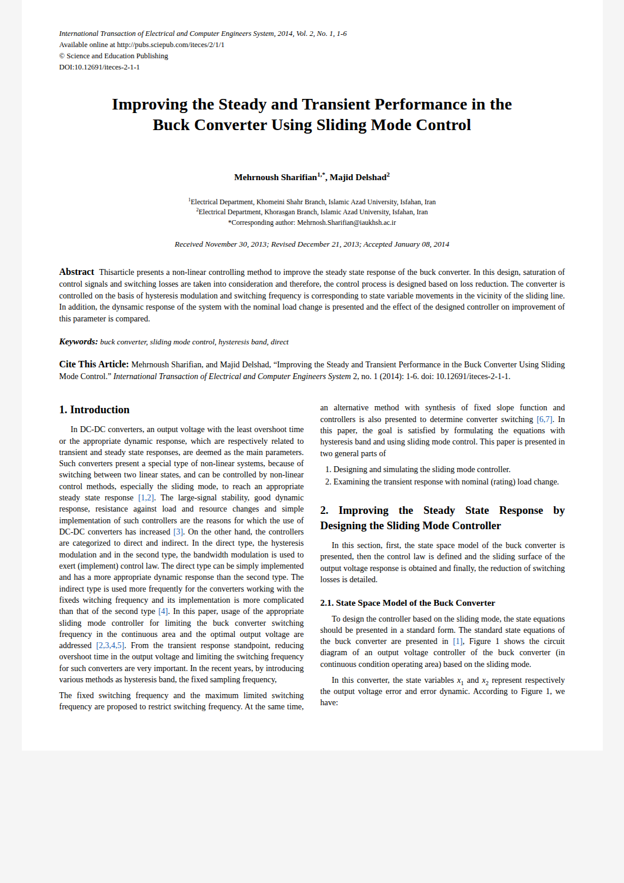International Transaction of Electrical and Computer Engineers System, 2014, Vol. 2, No. 1, 1-6
Available online at http://pubs.sciepub.com/iteces/2/1/1
© Science and Education Publishing
DOI:10.12691/iteces-2-1-1
Improving the Steady and Transient Performance in the
Buck Converter Using Sliding Mode Control
Mehrnoush Sharifian1,*, Majid Delshad2
1Electrical Department, Khomeini Shahr Branch, Islamic Azad University, Isfahan, Iran
2Electrical Department, Khorasgan Branch, Islamic Azad University, Isfahan, Iran
*Corresponding author: Mehrnosh.Sharifian@iaukhsh.ac.ir
Received November 30, 2013; Revised December 21, 2013; Accepted January 08, 2014
Abstract Thisarticle presents a non-linear controlling method to improve the steady state response of the buck converter. In this design, saturation of control signals and switching losses are taken into consideration and therefore, the control process is designed based on loss reduction. The converter is controlled on the basis of hysteresis modulation and switching frequency is corresponding to state variable movements in the vicinity of the sliding line. In addition, the dynsamic response of the system with the nominal load change is presented and the effect of the designed controller on improvement of this parameter is compared.
Keywords: buck converter, sliding mode control, hysteresis band, direct
Cite This Article: Mehrnoush Sharifian, and Majid Delshad, “Improving the Steady and Transient Performance in the Buck Converter Using Sliding Mode Control.” International Transaction of Electrical and Computer Engineers System 2, no. 1 (2014): 1-6. doi: 10.12691/iteces-2-1-1.
1. Introduction
In DC-DC converters, an output voltage with the least overshoot time or the appropriate dynamic response, which are respectively related to transient and steady state responses, are deemed as the main parameters. Such converters present a special type of non-linear systems, because of switching between two linear states, and can be controlled by non-linear control methods, especially the sliding mode, to reach an appropriate steady state response [1,2]. The large-signal stability, good dynamic response, resistance against load and resource changes and simple implementation of such controllers are the reasons for which the use of DC-DC converters has increased [3]. On the other hand, the controllers are categorized to direct and indirect. In the direct type, the hysteresis modulation and in the second type, the bandwidth modulation is used to exert (implement) control law. The direct type can be simply implemented and has a more appropriate dynamic response than the second type. The indirect type is used more frequently for the converters working with the fixeds witching frequency and its implementation is more complicated than that of the second type [4]. In this paper, usage of the appropriate sliding mode controller for limiting the buck converter switching frequency in the continuous area and the optimal output voltage are addressed [2,3,4,5]. From the transient response standpoint, reducing overshoot time in the output voltage and limiting the switching frequency for such converters are very important. In the recent years, by introducing various methods as hysteresis band, the fixed sampling frequency,
The fixed switching frequency and the maximum limited switching frequency are proposed to restrict switching frequency. At the same time, an alternative method with synthesis of fixed slope function and controllers is also presented to determine converter switching [6,7]. In this paper, the goal is satisfied by formulating the equations with hysteresis band and using sliding mode control. This paper is presented in two general parts of
Designing and simulating the sliding mode controller.
Examining the transient response with nominal (rating) load change.
2. Improving the Steady State Response by Designing the Sliding Mode Controller
In this section, first, the state space model of the buck converter is presented, then the control law is defined and the sliding surface of the output voltage response is obtained and finally, the reduction of switching losses is detailed.
2.1. State Space Model of the Buck Converter
To design the controller based on the sliding mode, the state equations should be presented in a standard form. The standard state equations of the buck converter are presented in [1], Figure 1 shows the circuit diagram of an output voltage controller of the buck converter (in continuous condition operating area) based on the sliding mode.
In this converter, the state variables x1 and x2 represent respectively the output voltage error and error dynamic. According to Figure 1, we have: